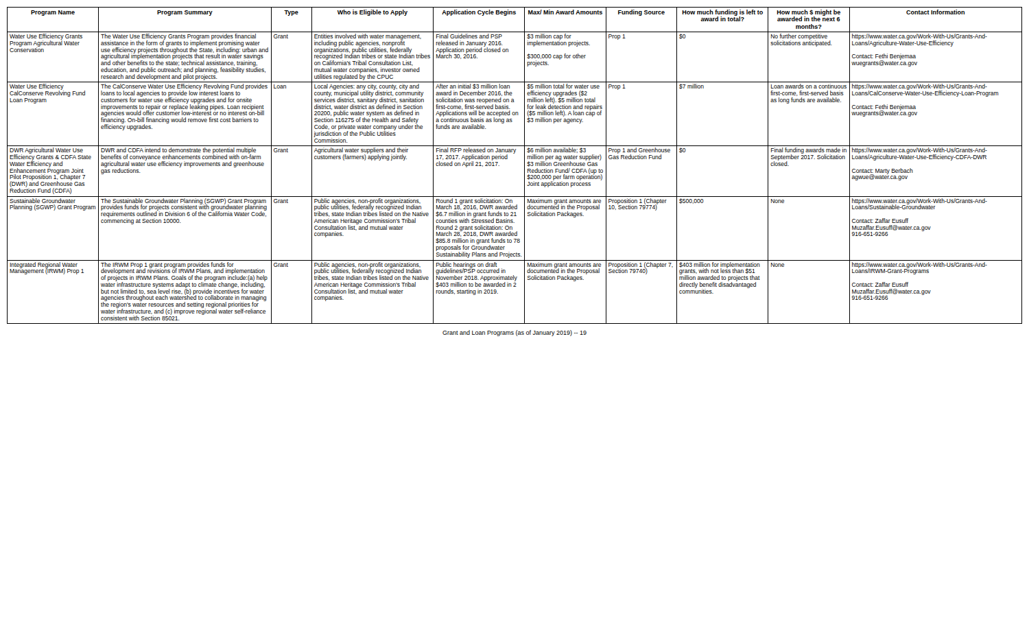| Program Name | Program Summary | Type | Who is Eligible to Apply | Application Cycle Begins | Max/ Min Award Amounts | Funding Source | How much funding is left to award in total? | How much $ might be awarded in the next 6 months? | Contact Information |
| --- | --- | --- | --- | --- | --- | --- | --- | --- | --- |
| Water Use Efficiency Grants Program Agricultural Water Conservation | The Water Use Efficiency Grants Program provides financial assistance in the form of grants to implement promising water use efficiency projects throughout the State, including: urban and agricultural implementation projects that result in water savings and other benefits to the state; technical assistance, training, education, and public outreach; and planning, feasibility studies, research and development and pilot projects. | Grant | Entities involved with water management, including public agencies, nonprofit organizations, public utilities, federally recognized Indian tribes or state Indian tribes on California's Tribal Consultation List, mutual water companies, investor owned utilities regulated by the CPUC | Final Guidelines and PSP released in January 2016. Application period closed on March 30, 2016. | $3 million cap for implementation projects. $300,000 cap for other projects. | Prop 1 | $0 | No further competitive solicitations anticipated. | https://www.water.ca.gov/Work-With-Us/Grants-And-Loans/Agriculture-Water-Use-Efficiency Contact: Fethi Benjemaa wuegrants@water.ca.gov |
| Water Use Efficiency CalConserve Revolving Fund Loan Program | The CalConserve Water Use Efficiency Revolving Fund provides loans to local agencies to provide low interest loans to customers for water use efficiency upgrades and for onsite improvements to repair or replace leaking pipes. Loan recipient agencies would offer customer low-interest or no interest on-bill financing. On-bill financing would remove first cost barriers to efficiency upgrades. | Loan | Local Agencies: any city, county, city and county, municipal utility district, community services district, sanitary district, sanitation district, water district as defined in Section 20200, public water system as defined in Section 116275 of the Health and Safety Code, or private water company under the jurisdiction of the Public Utilities Commission. | After an initial $3 million loan award in December 2016, the solicitation was reopened on a first-come, first-served basis. Applications will be accepted on a continuous basis as long as funds are available. | $5 million total for water use efficiency upgrades ($2 million left). $5 million total for leak detection and repairs ($5 million left). A loan cap of $3 million per agency. | Prop 1 | $7 million | Loan awards on a continuous first-come, first-served basis as long funds are available. | https://www.water.ca.gov/Work-With-Us/Grants-And-Loans/CalConserve-Water-Use-Efficiency-Loan-Program Contact: Fethi Benjemaa wuegrants@water.ca.gov |
| DWR Agricultural Water Use Efficiency Grants & CDFA State Water Efficiency and Enhancement Program Joint Pilot Proposition 1, Chapter 7 (DWR) and Greenhouse Gas Reduction Fund (CDFA) | DWR and CDFA intend to demonstrate the potential multiple benefits of conveyance enhancements combined with on-farm agricultural water use efficiency improvements and greenhouse gas reductions. | Grant | Agricultural water suppliers and their customers (farmers) applying jointly. | Final RFP released on January 17, 2017. Application period closed on April 21, 2017. | $6 million available; $3 million per ag water supplier) $3 million Greenhouse Gas Reduction Fund/ CDFA (up to $200,000 per farm operation) Joint application process | Prop 1 and Greenhouse Gas Reduction Fund | $0 | Final funding awards made in September 2017. Solicitation closed. | https://www.water.ca.gov/Work-With-Us/Grants-And-Loans/Agriculture-Water-Use-Efficiency-CDFA-DWR Contact: Marty Berbach agwue@water.ca.gov |
| Sustainable Groundwater Planning (SGWP) Grant Program | The Sustainable Groundwater Planning (SGWP) Grant Program provides funds for projects consistent with groundwater planning requirements outlined in Division 6 of the California Water Code, commencing at Section 10000. | Grant | Public agencies, non-profit organizations, public utilities, federally recognized Indian tribes, state Indian tribes listed on the Native American Heritage Commission's Tribal Consultation list, and mutual water companies. | Round 1 grant solicitation: On March 18, 2016, DWR awarded $6.7 million in grant funds to 21 counties with Stressed Basins. Round 2 grant solicitation: On March 28, 2018, DWR awarded $85.8 million in grant funds to 78 proposals for Groundwater Sustainability Plans and Projects. | Maximum grant amounts are documented in the Proposal Solicitation Packages. | Proposition 1 (Chapter 10, Section 79774) | $500,000 | None | https://www.water.ca.gov/Work-With-Us/Grants-And-Loans/Sustainable-Groundwater Contact: Zaffar Eusuff Muzaffar.Eusuff@water.ca.gov 916-651-9266 |
| Integrated Regional Water Management (IRWM) Prop 1 | The IRWM Prop 1 grant program provides funds for development and revisions of IRWM Plans, and implementation of projects in IRWM Plans. Goals of the program include:(a) help water infrastructure systems adapt to climate change, including, but not limited to, sea level rise, (b) provide incentives for water agencies throughout each watershed to collaborate in managing the region's water resources and setting regional priorities for water infrastructure, and (c) improve regional water self-reliance consistent with Section 85021. | Grant | Public agencies, non-profit organizations, public utilities, federally recognized Indian tribes, state Indian tribes listed on the Native American Heritage Commission's Tribal Consultation list, and mutual water companies. | Public hearings on draft guidelines/PSP occurred in November 2018. Approximately $403 million to be awarded in 2 rounds, starting in 2019. | Maximum grant amounts are documented in the Proposal Solicitation Packages. | Proposition 1 (Chapter 7, Section 79740) | $403 million for implementation grants, with not less than $51 million awarded to projects that directly benefit disadvantaged communities. | None | https://www.water.ca.gov/Work-With-Us/Grants-And-Loans/IRWM-Grant-Programs Contact: Zaffar Eusuff Muzaffar.Eusuff@water.ca.gov 916-651-9266 |
Grant and Loan Programs (as of January 2019) -- 19